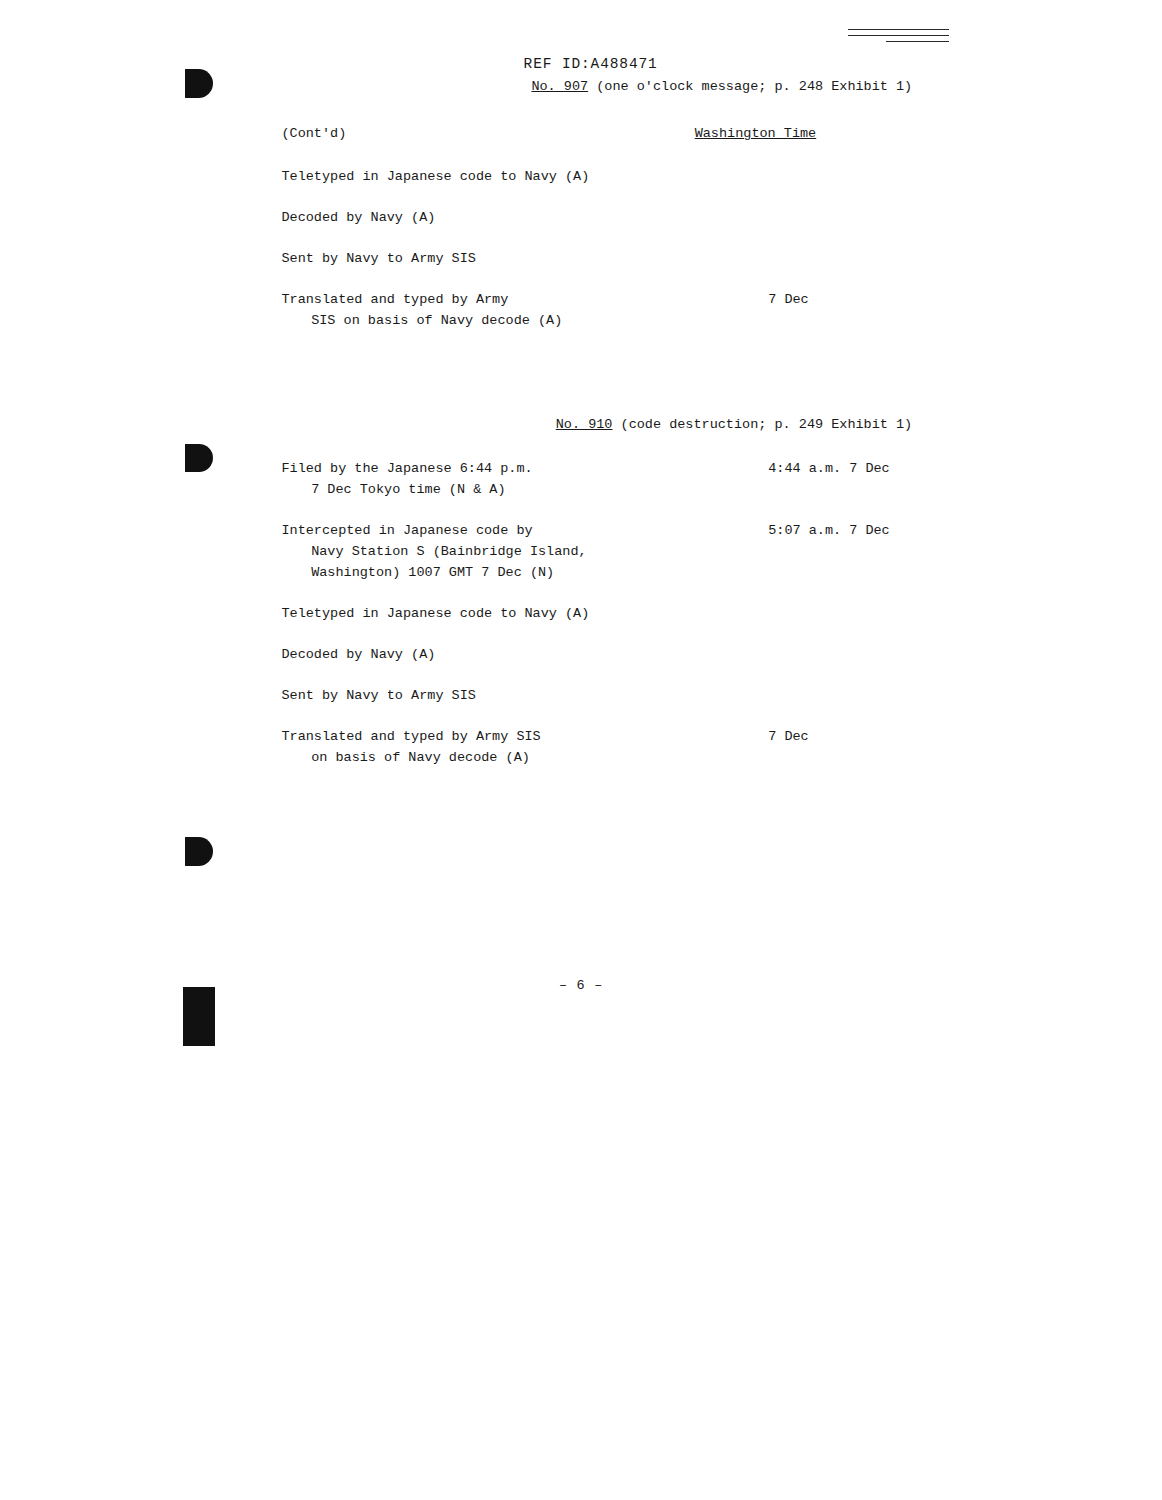REF ID:A488471
No. 907 (one o'clock message; p. 248 Exhibit 1)
(Cont'd) Washington Time
Teletyped in Japanese code to Navy (A)
Decoded by Navy (A)
Sent by Navy to Army SIS
Translated and typed by Army SIS on basis of Navy decode (A)
7 Dec
No. 910 (code destruction; p. 249 Exhibit 1)
Filed by the Japanese 6:44 p.m. 7 Dec Tokyo time (N & A)
4:44 a.m. 7 Dec
Intercepted in Japanese code by Navy Station S (Bainbridge Island, Washington) 1007 GMT 7 Dec (N)
5:07 a.m. 7 Dec
Teletyped in Japanese code to Navy (A)
Decoded by Navy (A)
Sent by Navy to Army SIS
Translated and typed by Army SIS on basis of Navy decode (A)
7 Dec
– 6 –